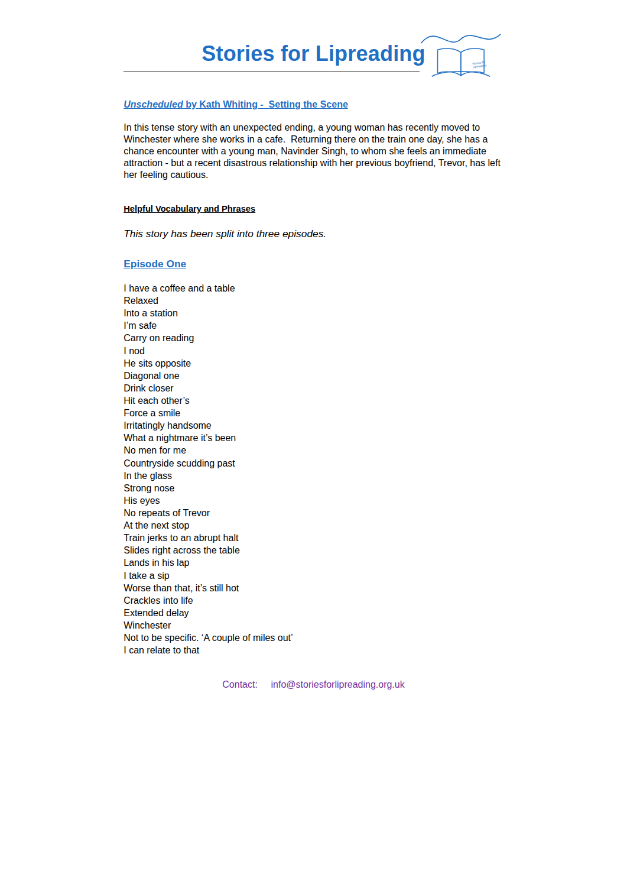Stories forLipreading
Stories for Lipreading
Unscheduled by Kath Whiting - Setting the Scene
In this tense story with an unexpected ending, a young woman has recently moved to Winchester where she works in a cafe. Returning there on the train one day, she has a chance encounter with a young man, Navinder Singh, to whom she feels an immediate attraction - but a recent disastrous relationship with her previous boyfriend, Trevor, has left her feeling cautious.
Helpful Vocabulary and Phrases
This story has been split into three episodes.
Episode One
I have a coffee and a table
Relaxed
Into a station
I’m safe
Carry on reading
I nod
He sits opposite
Diagonal one
Drink closer
Hit each other’s
Force a smile
Irritatingly handsome
What a nightmare it’s been
No men for me
Countryside scudding past
In the glass
Strong nose
His eyes
No repeats of Trevor
At the next stop
Train jerks to an abrupt halt
Slides right across the table
Lands in his lap
I take a sip
Worse than that, it’s still hot
Crackles into life
Extended delay
Winchester
Not to be specific. ‘A couple of miles out’
I can relate to that
Contact: info@storiesforlipreading.org.uk